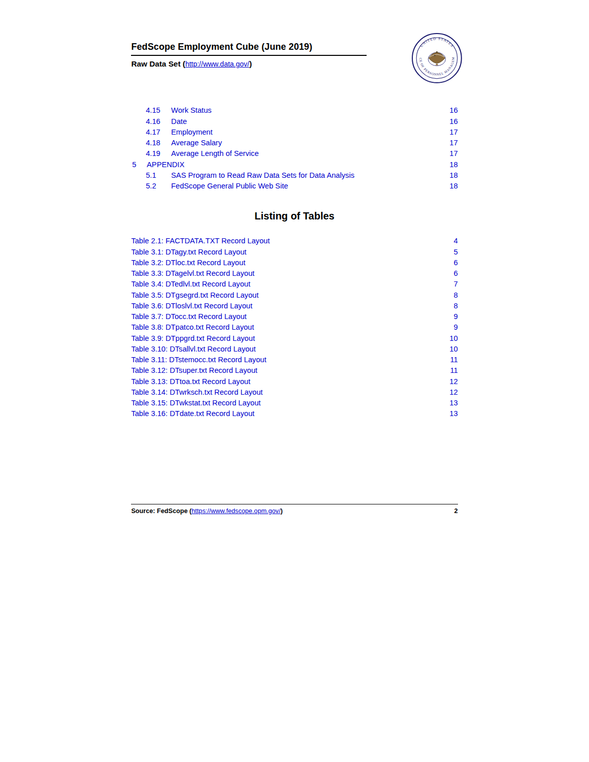FedScope Employment Cube (June 2019)
Raw Data Set (http://www.data.gov/)
UNITED STATES OFFICE OF PERSONNEL MANAGEMENT
4.15 Work Status 16
4.16 Date 16
4.17 Employment 17
4.18 Average Salary 17
4.19 Average Length of Service 17
5 APPENDIX 18
5.1 SAS Program to Read Raw Data Sets for Data Analysis 18
5.2 FedScope General Public Web Site 18
Listing of Tables
Table 2.1: FACTDATA.TXT Record Layout 4
Table 3.1: DTagy.txt Record Layout 5
Table 3.2: DTloc.txt Record Layout 6
Table 3.3: DTagelvl.txt Record Layout 6
Table 3.4: DTedlvl.txt Record Layout 7
Table 3.5: DTgsegrd.txt Record Layout 8
Table 3.6: DTloslvl.txt Record Layout 8
Table 3.7: DTocc.txt Record Layout 9
Table 3.8: DTpatco.txt Record Layout 9
Table 3.9: DTppgrd.txt Record Layout 10
Table 3.10: DTsallvl.txt Record Layout 10
Table 3.11: DTstemocc.txt Record Layout 11
Table 3.12: DTsuper.txt Record Layout 11
Table 3.13: DTtoa.txt Record Layout 12
Table 3.14: DTwrksch.txt Record Layout 12
Table 3.15: DTwkstat.txt Record Layout 13
Table 3.16: DTdate.txt Record Layout 13
Source: FedScope (https://www.fedscope.opm.gov/)
2